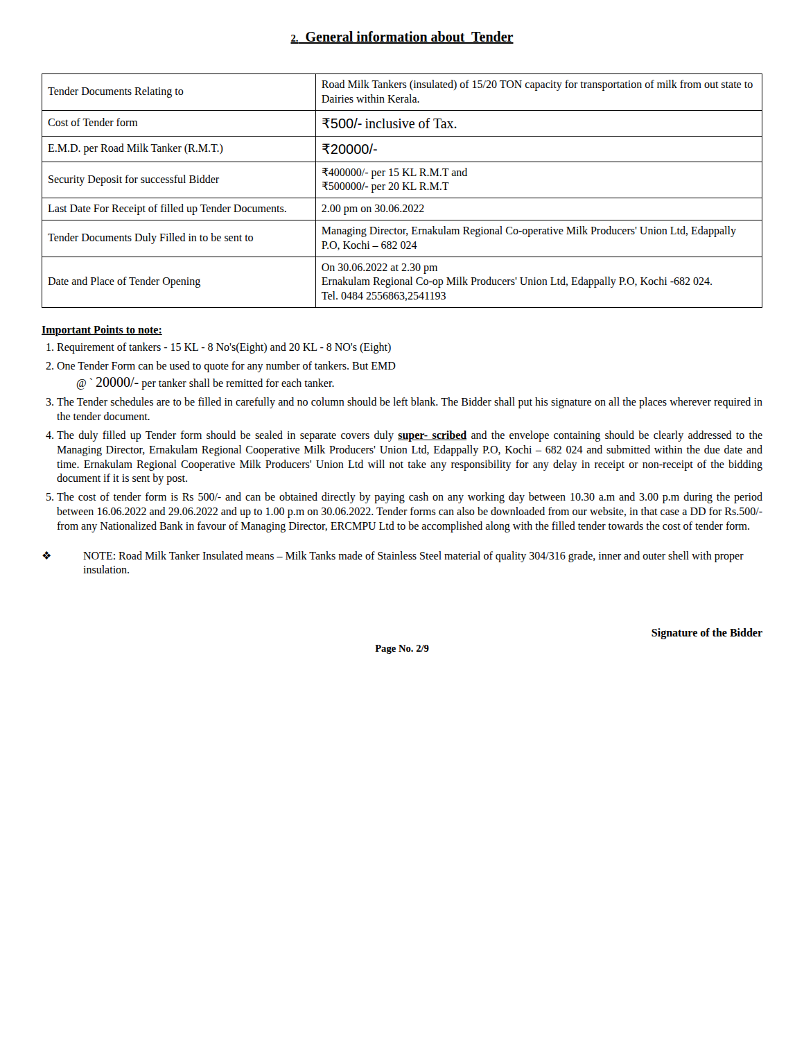2. General information about Tender
| Tender Documents Relating to | Road Milk Tankers (insulated) of 15/20 TON capacity for transportation of milk from out state to Dairies within Kerala. |
| Cost of Tender form | ₹500/- inclusive of Tax. |
| E.M.D. per Road Milk Tanker (R.M.T.) | ₹20000/- |
| Security Deposit for successful Bidder | ₹ 400000/- per 15 KL R.M.T and ₹ 500000 /- per 20 KL R.M.T |
| Last Date For Receipt of filled up Tender Documents. | 2.00 pm on 30.06.2022 |
| Tender Documents Duly Filled in to be sent to | Managing Director, Ernakulam Regional Co-operative Milk Producers' Union Ltd, Edappally P.O, Kochi – 682 024 |
| Date and Place of Tender Opening | On 30.06.2022 at 2.30 pm Ernakulam Regional Co-op Milk Producers' Union Ltd, Edappally P.O, Kochi -682 024. Tel. 0484 2556863,2541193 |
Important Points to note:
Requirement of tankers - 15 KL - 8 No's(Eight) and 20 KL - 8 NO's (Eight)
One Tender Form can be used to quote for any number of tankers. But EMD
@ ` 20000/- per tanker shall be remitted for each tanker.
The Tender schedules are to be filled in carefully and no column should be left blank. The Bidder shall put his signature on all the places wherever required in the tender document.
The duly filled up Tender form should be sealed in separate covers duly super- scribed and the envelope containing should be clearly addressed to the Managing Director, Ernakulam Regional Cooperative Milk Producers' Union Ltd, Edappally P.O, Kochi – 682 024 and submitted within the due date and time. Ernakulam Regional Cooperative Milk Producers' Union Ltd will not take any responsibility for any delay in receipt or non-receipt of the bidding document if it is sent by post.
The cost of tender form is Rs 500/- and can be obtained directly by paying cash on any working day between 10.30 a.m and 3.00 p.m during the period between 16.06.2022 and 29.06.2022 and up to 1.00 p.m on 30.06.2022. Tender forms can also be downloaded from our website, in that case a DD for Rs.500/- from any Nationalized Bank in favour of Managing Director, ERCMPU Ltd to be accomplished along with the filled tender towards the cost of tender form.
❖
NOTE: Road Milk Tanker Insulated means – Milk Tanks made of Stainless Steel material of quality 304/316 grade, inner and outer shell with proper insulation.
Signature of the Bidder
Page No. 2/9